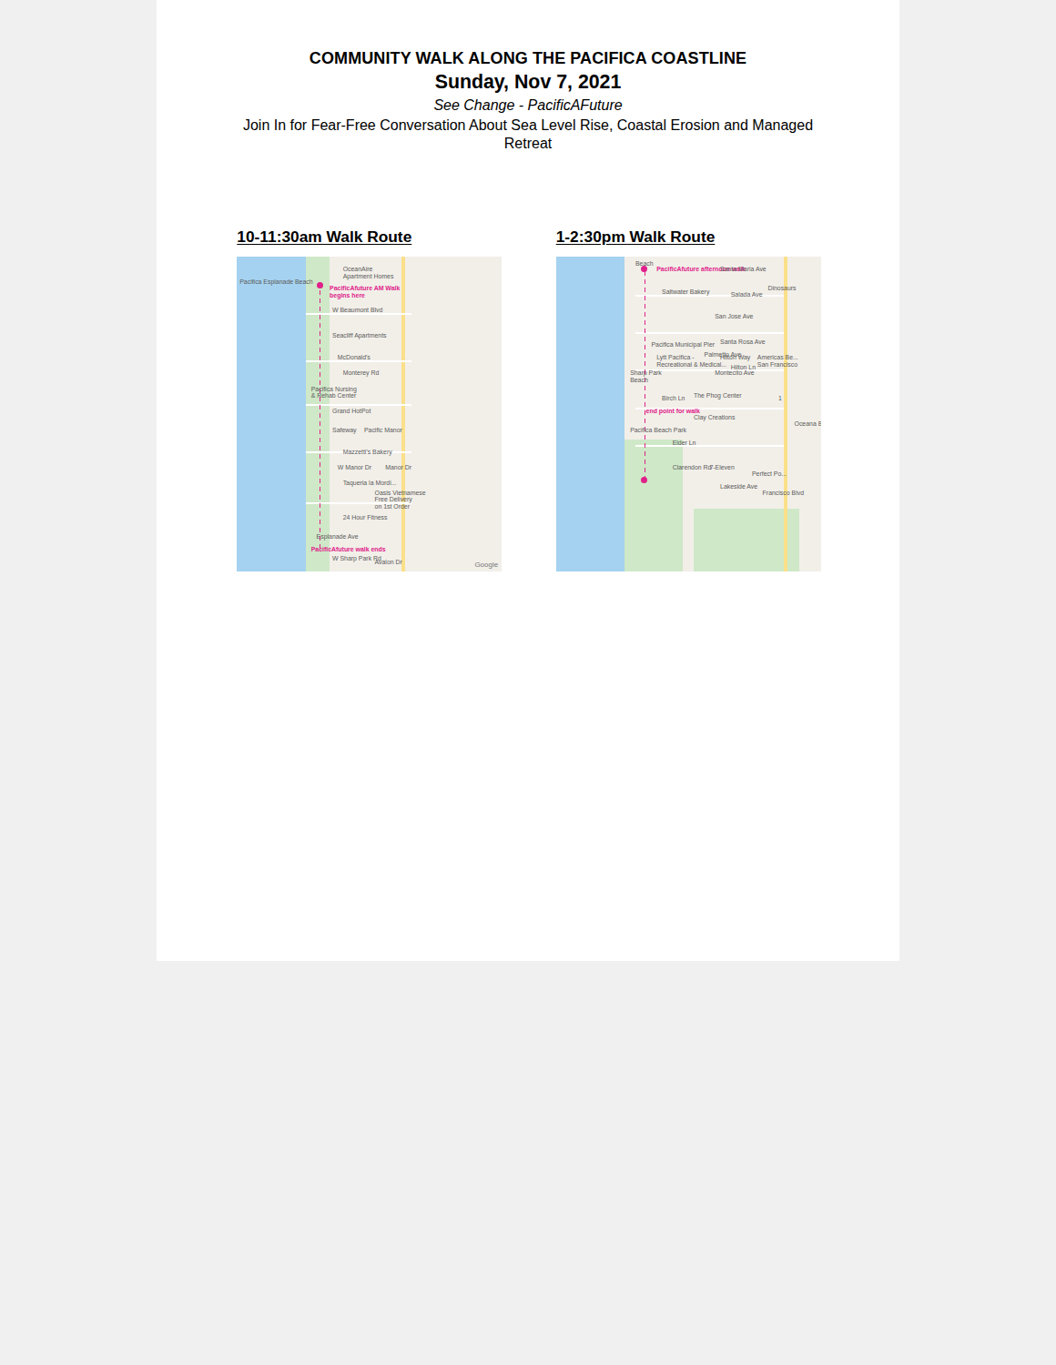COMMUNITY WALK ALONG THE PACIFICA COASTLINE
Sunday, Nov 7, 2021
See Change - PacificAFuture
Join In for Fear-Free Conversation About Sea Level Rise, Coastal Erosion and Managed Retreat
10-11:30am Walk Route
Pacifica Esplanade Beach
PacificAfuture AM Walk
begins here
OceanAire
Apartment Homes
W Beaumont Blvd
Seacliff Apartments
McDonald's
Monterey Rd
Pacifica Nursing
& Rehab Center
Grand HotPot
Safeway
Pacific Manor
Mazzetti's Bakery
W Manor Dr
Manor Dr
Taqueria la Mordi...
Oasis Vietnamese
Free Delivery
on 1st Order
24 Hour Fitness
Esplanade Ave
PacificAfuture walk ends
W Sharp Park Rd
Avalon Dr
Google
1-2:30pm Walk Route
PacificAfuture afternoon walk
Beach
Santa Maria Ave
Saltwater Bakery
Salada Ave
Dinosaurs
San Jose Ave
Pacifica Municipal Pier
Santa Rosa Ave
Lytt Pacifica -
Recreational & Medical...
Americas Be...
San Francisco
Sharp Park
Beach
Montecito Ave
Palmetto Ave
Hilton Way
Hilton Ln
Birch Ln
The Phog Center
end point for walk
Clay Creations
Pacifica Beach Park
Elder Ln
Clarendon Rd
7-Eleven
Perfect Po...
Lakeside Ave
Francisco Blvd
Oceana Blvd
1